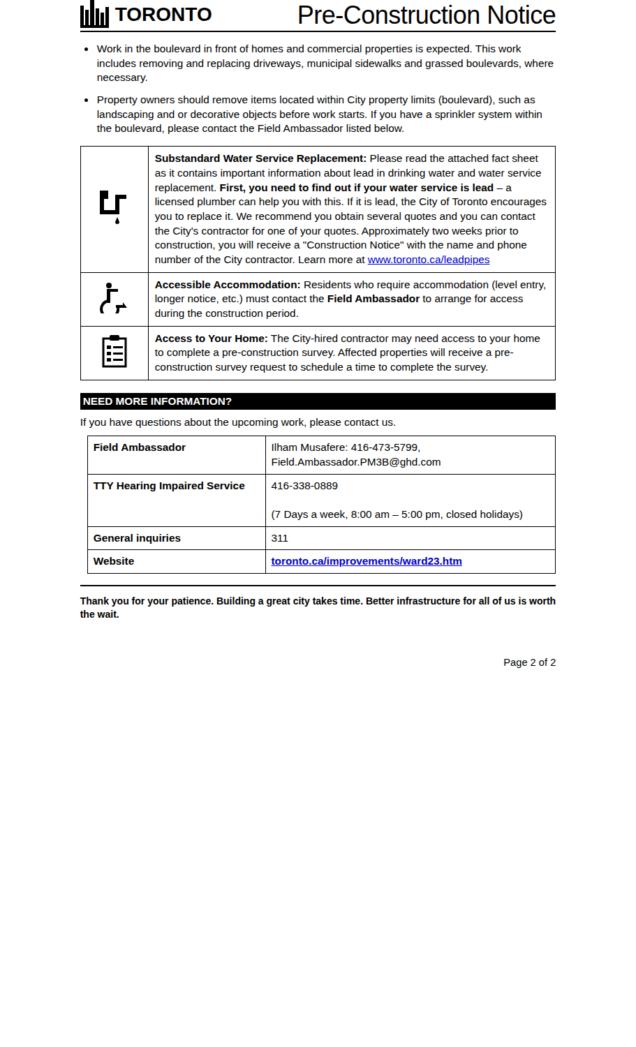Toronto
Pre-Construction Notice
Work in the boulevard in front of homes and commercial properties is expected. This work includes removing and replacing driveways, municipal sidewalks and grassed boulevards, where necessary.
Property owners should remove items located within City property limits (boulevard), such as landscaping and or decorative objects before work starts. If you have a sprinkler system within the boulevard, please contact the Field Ambassador listed below.
| | Substandard Water Service Replacement: Please read the attached fact sheet as it contains important information about lead in drinking water and water service replacement. First, you need to find out if your water service is lead – a licensed plumber can help you with this. If it is lead, the City of Toronto encourages you to replace it. We recommend you obtain several quotes and you can contact the City's contractor for one of your quotes. Approximately two weeks prior to construction, you will receive a "Construction Notice" with the name and phone number of the City contractor. Learn more at www.toronto.ca/leadpipes |
| | Accessible Accommodation: Residents who require accommodation (level entry, longer notice, etc.) must contact the Field Ambassador to arrange for access during the construction period. |
| | Access to Your Home: The City-hired contractor may need access to your home to complete a pre-construction survey. Affected properties will receive a pre-construction survey request to schedule a time to complete the survey. |
NEED MORE INFORMATION?
If you have questions about the upcoming work, please contact us.
| Field Ambassador | Ilham Musafere: 416-473-5799, Field.Ambassador.PM3B@ghd.com |
| TTY Hearing Impaired Service | 416-338-0889 (7 Days a week, 8:00 am – 5:00 pm, closed holidays) |
| General inquiries | 311 |
| Website | toronto.ca/improvements/ward23.htm |
Thank you for your patience. Building a great city takes time. Better infrastructure for all of us is worth the wait.
Page 2 of 2